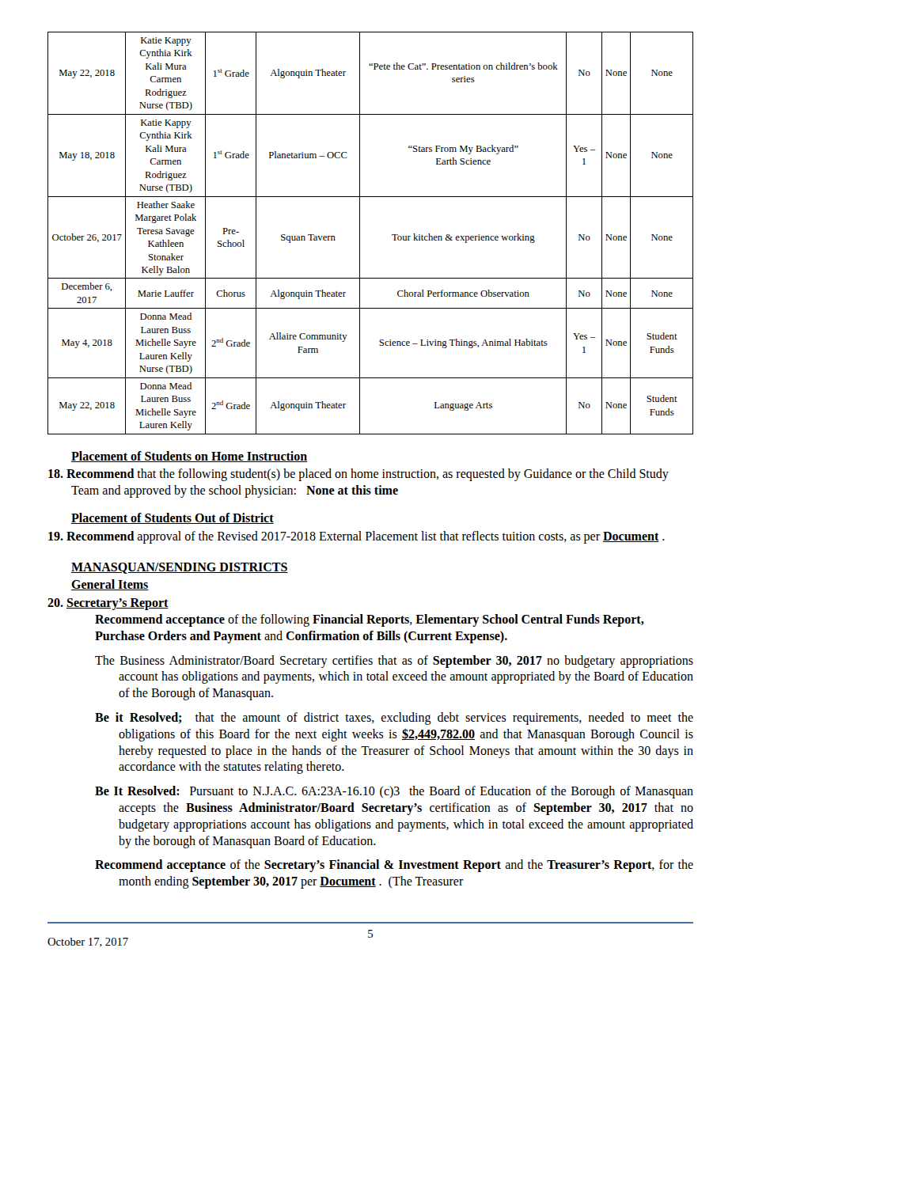| May 22, 2018 | Katie Kappy Cynthia Kirk Kali Mura Carmen Rodriguez Nurse (TBD) | 1 st Grade | Algonquin Theater | “Pete the Cat”. Presentation on children’s book series | No | None | None |
| May 18, 2018 | Katie Kappy Cynthia Kirk Kali Mura Carmen Rodriguez Nurse (TBD) | 1 st Grade | Planetarium – OCC | “Stars From My Backyard” Earth Science | Yes – 1 | None | None |
| October 26, 2017 | Heather Saake Margaret Polak Teresa Savage Kathleen Stonaker Kelly Balon | Pre-School | Squan Tavern | Tour kitchen & experience working | No | None | None |
| December 6, 2017 | Marie Lauffer | Chorus | Algonquin Theater | Choral Performance Observation | No | None | None |
| May 4, 2018 | Donna Mead Lauren Buss Michelle Sayre Lauren Kelly Nurse (TBD) | 2 nd Grade | Allaire Community Farm | Science – Living Things, Animal Habitats | Yes – 1 | None | Student Funds |
| May 22, 2018 | Donna Mead Lauren Buss Michelle Sayre Lauren Kelly | 2 nd Grade | Algonquin Theater | Language Arts | No | None | Student Funds |
Placement of Students on Home Instruction
18. Recommend that the following student(s) be placed on home instruction, as requested by Guidance or the Child Study Team and approved by the school physician: None at this time
Placement of Students Out of District
19. Recommend approval of the Revised 2017-2018 External Placement list that reflects tuition costs, as per Document .
MANASQUAN/SENDING DISTRICTS
General Items
20. Secretary’s Report
Recommend acceptance of the following Financial Reports, Elementary School Central Funds Report, Purchase Orders and Payment and Confirmation of Bills (Current Expense).
The Business Administrator/Board Secretary certifies that as of September 30, 2017 no budgetary appropriations account has obligations and payments, which in total exceed the amount appropriated by the Board of Education of the Borough of Manasquan.
Be it Resolved; that the amount of district taxes, excluding debt services requirements, needed to meet the obligations of this Board for the next eight weeks is $2,449,782.00 and that Manasquan Borough Council is hereby requested to place in the hands of the Treasurer of School Moneys that amount within the 30 days in accordance with the statutes relating thereto.
Be It Resolved: Pursuant to N.J.A.C. 6A:23A-16.10 (c)3 the Board of Education of the Borough of Manasquan accepts the Business Administrator/Board Secretary’s certification as of September 30, 2017 that no budgetary appropriations account has obligations and payments, which in total exceed the amount appropriated by the borough of Manasquan Board of Education.
Recommend acceptance of the Secretary’s Financial & Investment Report and the Treasurer’s Report, for the month ending September 30, 2017 per Document . (The Treasurer
5
October 17, 2017